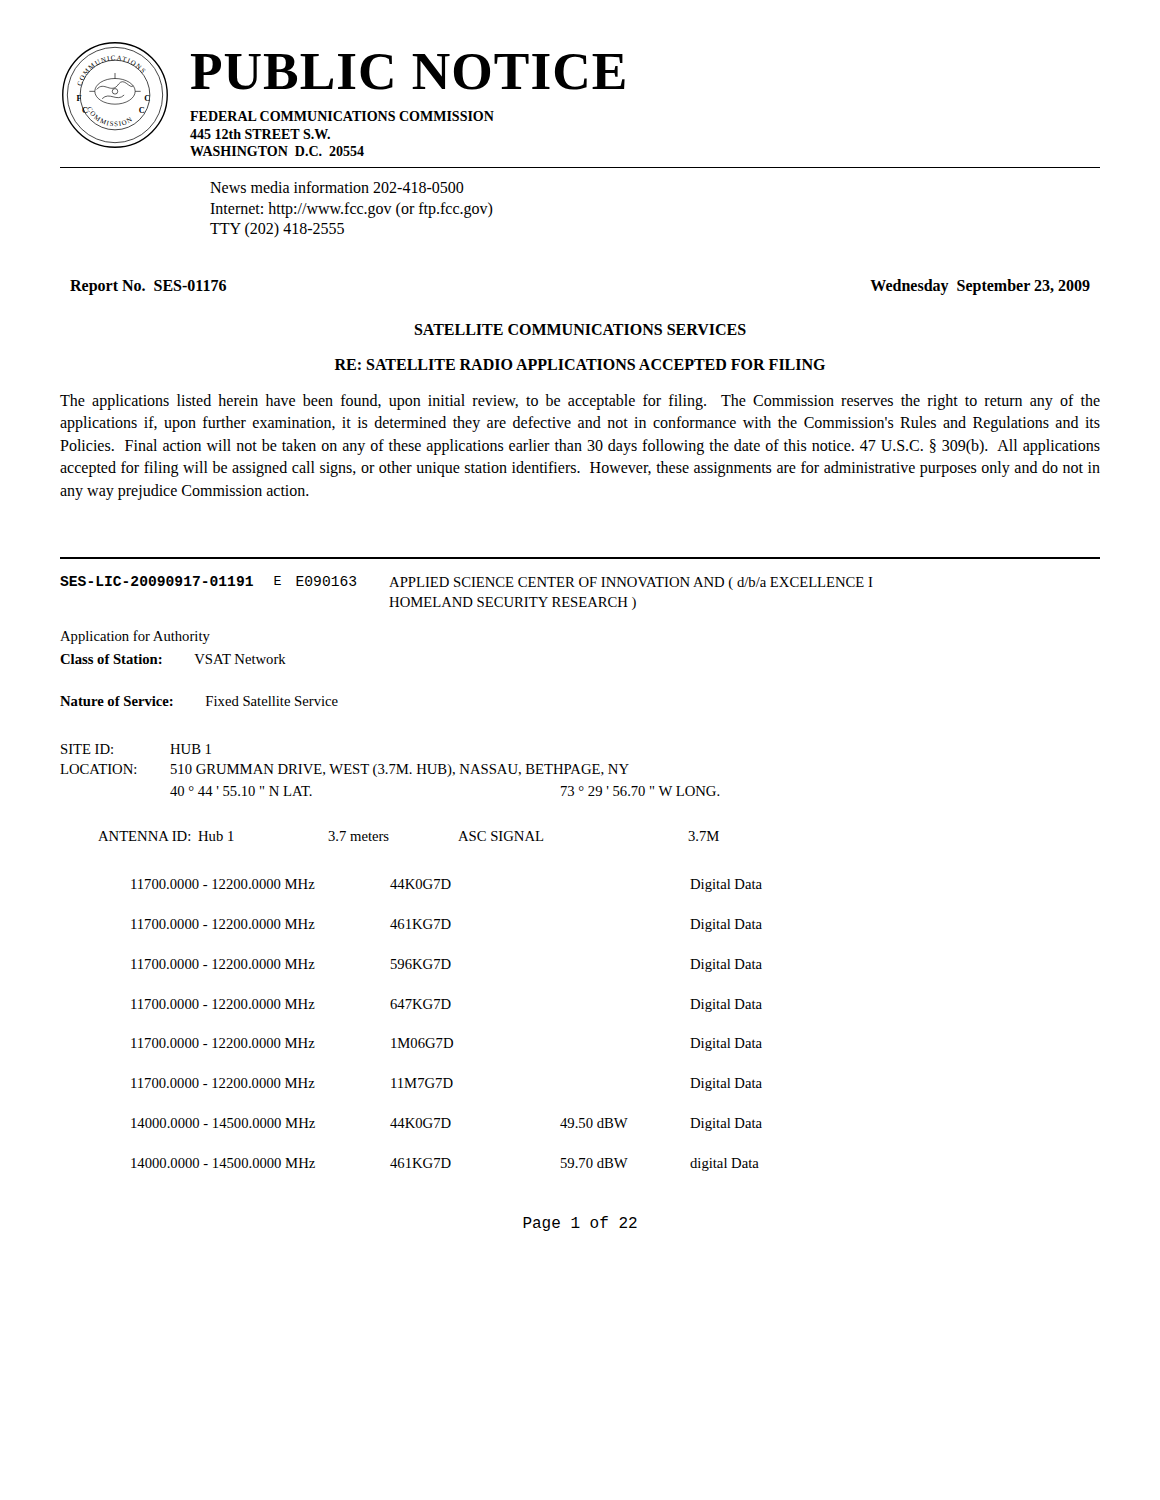COMMUNICATIONS COMMISSION F C C C
PUBLIC NOTICE
FEDERAL COMMUNICATIONS COMMISSION
445 12th STREET S.W.
WASHINGTON D.C. 20554
News media information 202-418-0500
Internet: http://www.fcc.gov (or ftp.fcc.gov)
TTY (202) 418-2555
Report No. SES-01176 Wednesday September 23, 2009
SATELLITE COMMUNICATIONS SERVICES
RE: SATELLITE RADIO APPLICATIONS ACCEPTED FOR FILING
The applications listed herein have been found, upon initial review, to be acceptable for filing. The Commission reserves the right to return any of the applications if, upon further examination, it is determined they are defective and not in conformance with the Commission's Rules and Regulations and its Policies. Final action will not be taken on any of these applications earlier than 30 days following the date of this notice. 47 U.S.C. § 309(b). All applications accepted for filing will be assigned call signs, or other unique station identifiers. However, these assignments are for administrative purposes only and do not in any way prejudice Commission action.
SES-LIC-20090917-01191 E E090163 APPLIED SCIENCE CENTER OF INNOVATION AND ( d/b/a EXCELLENCE I HOMELAND SECURITY RESEARCH )
Application for Authority
Class of Station: VSAT Network
Nature of Service: Fixed Satellite Service
SITE ID: HUB 1
LOCATION: 510 GRUMMAN DRIVE, WEST (3.7M. HUB), NASSAU, BETHPAGE, NY
40 ° 44 ' 55.10 " N LAT. 73 ° 29 ' 56.70 " W LONG.
ANTENNA ID: Hub 1 3.7 meters ASC SIGNAL 3.7M
| 11700.0000 - 12200.0000 MHz | 44K0G7D | | Digital Data |
| 11700.0000 - 12200.0000 MHz | 461KG7D | | Digital Data |
| 11700.0000 - 12200.0000 MHz | 596KG7D | | Digital Data |
| 11700.0000 - 12200.0000 MHz | 647KG7D | | Digital Data |
| 11700.0000 - 12200.0000 MHz | 1M06G7D | | Digital Data |
| 11700.0000 - 12200.0000 MHz | 11M7G7D | | Digital Data |
| 14000.0000 - 14500.0000 MHz | 44K0G7D | 49.50 dBW | Digital Data |
| 14000.0000 - 14500.0000 MHz | 461KG7D | 59.70 dBW | digital Data |
Page 1 of 22